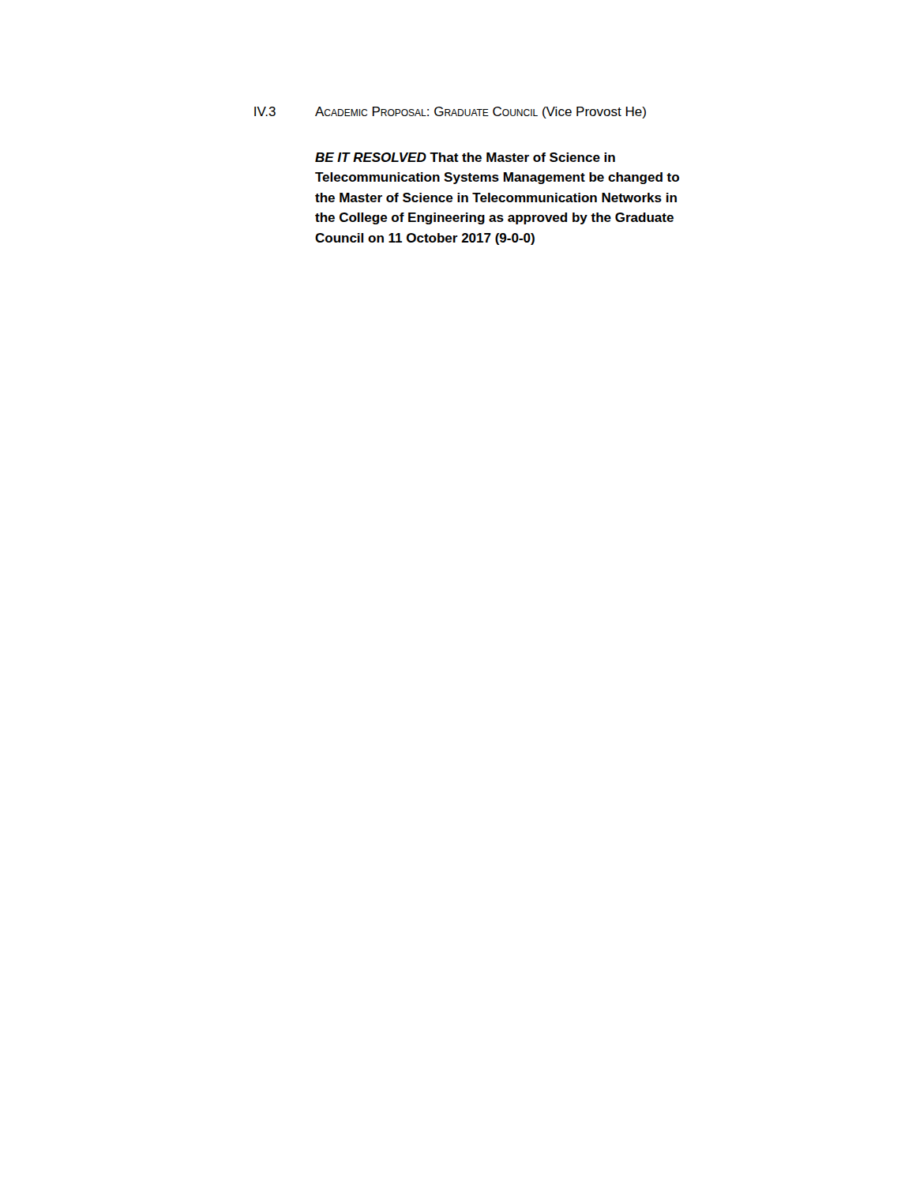IV.3
Academic Proposal: Graduate Council (Vice Provost He)
BE IT RESOLVED That the Master of Science in Telecommunication Systems Management be changed to the Master of Science in Telecommunication Networks in the College of Engineering as approved by the Graduate Council on 11 October 2017 (9-0-0)